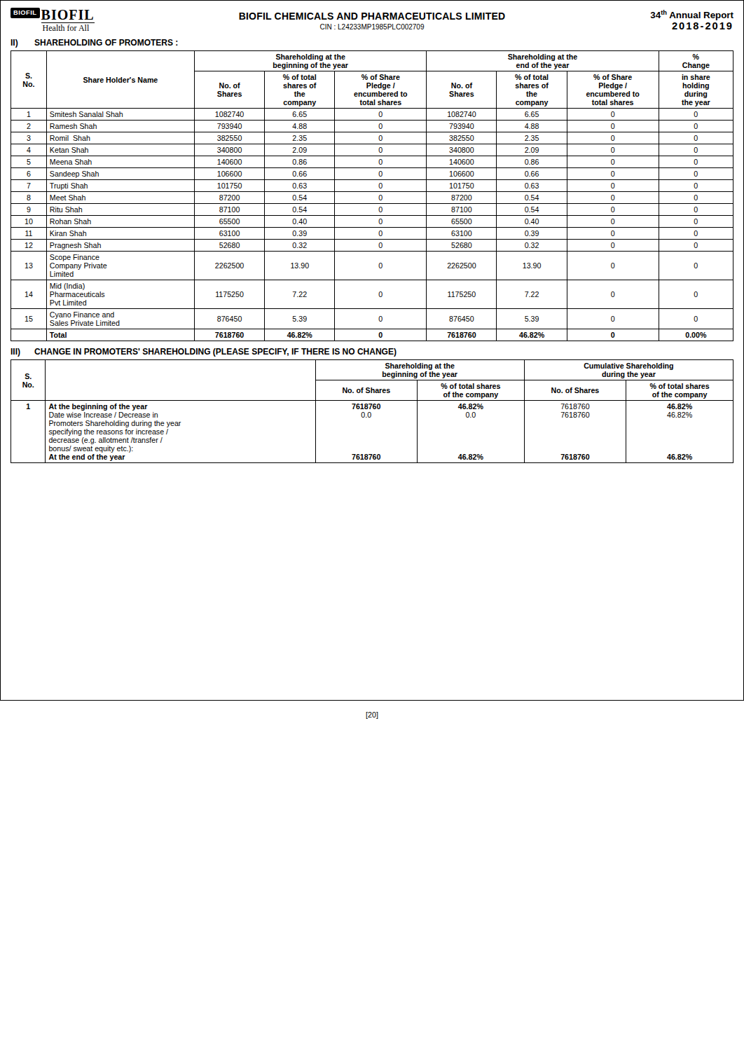BIOFIL
BIOFIL
Health for All
BIOFIL CHEMICALS AND PHARMACEUTICALS LIMITED
CIN : L24233MP1985PLC002709
34th Annual Report
2018-2019
II) SHAREHOLDING OF PROMOTERS :
| S. No. | Share Holder's Name | Shareholding at the beginning of the year | Shareholding at the end of the year | % Change |
| --- | --- | --- | --- | --- |
| No. of Shares | % of total shares of the company | % of Share Pledge / encumbered to total shares | No. of Shares | % of total shares of the company | % of Share Pledge / encumbered to total shares |
| in share holding during the year |
| 1 | Smitesh Sanalal Shah | 1082740 | 6.65 | 0 | 1082740 | 6.65 | 0 | 0 |
| 2 | Ramesh Shah | 793940 | 4.88 | 0 | 793940 | 4.88 | 0 | 0 |
| 3 | Romil Shah | 382550 | 2.35 | 0 | 382550 | 2.35 | 0 | 0 |
| 4 | Ketan Shah | 340800 | 2.09 | 0 | 340800 | 2.09 | 0 | 0 |
| 5 | Meena Shah | 140600 | 0.86 | 0 | 140600 | 0.86 | 0 | 0 |
| 6 | Sandeep Shah | 106600 | 0.66 | 0 | 106600 | 0.66 | 0 | 0 |
| 7 | Trupti Shah | 101750 | 0.63 | 0 | 101750 | 0.63 | 0 | 0 |
| 8 | Meet Shah | 87200 | 0.54 | 0 | 87200 | 0.54 | 0 | 0 |
| 9 | Ritu Shah | 87100 | 0.54 | 0 | 87100 | 0.54 | 0 | 0 |
| 10 | Rohan Shah | 65500 | 0.40 | 0 | 65500 | 0.40 | 0 | 0 |
| 11 | Kiran Shah | 63100 | 0.39 | 0 | 63100 | 0.39 | 0 | 0 |
| 12 | Pragnesh Shah | 52680 | 0.32 | 0 | 52680 | 0.32 | 0 | 0 |
| 13 | Scope Finance Company Private Limited | 2262500 | 13.90 | 0 | 2262500 | 13.90 | 0 | 0 |
| 14 | Mid (India) Pharmaceuticals Pvt Limited | 1175250 | 7.22 | 0 | 1175250 | 7.22 | 0 | 0 |
| 15 | Cyano Finance and Sales Private Limited | 876450 | 5.39 | 0 | 876450 | 5.39 | 0 | 0 |
| | Total | 7618760 | 46.82% | 0 | 7618760 | 46.82% | 0 | 0.00% |
III) CHANGE IN PROMOTERS' SHAREHOLDING (PLEASE SPECIFY, IF THERE IS NO CHANGE)
| S. No. | | Shareholding at the beginning of the year | Cumulative Shareholding during the year |
| --- | --- | --- | --- |
| No. of Shares | % of total shares of the company | No. of Shares | % of total shares of the company |
| 1 | At the beginning of the year Date wise Increase / Decrease in Promoters Shareholding during the year specifying the reasons for increase / decrease (e.g. allotment /transfer / bonus/ sweat equity etc.): At the end of the year | 7618760 0.0 7618760 | 46.82% 0.0 46.82% | 7618760 7618760 7618760 | 46.82% 46.82% 46.82% |
[20]